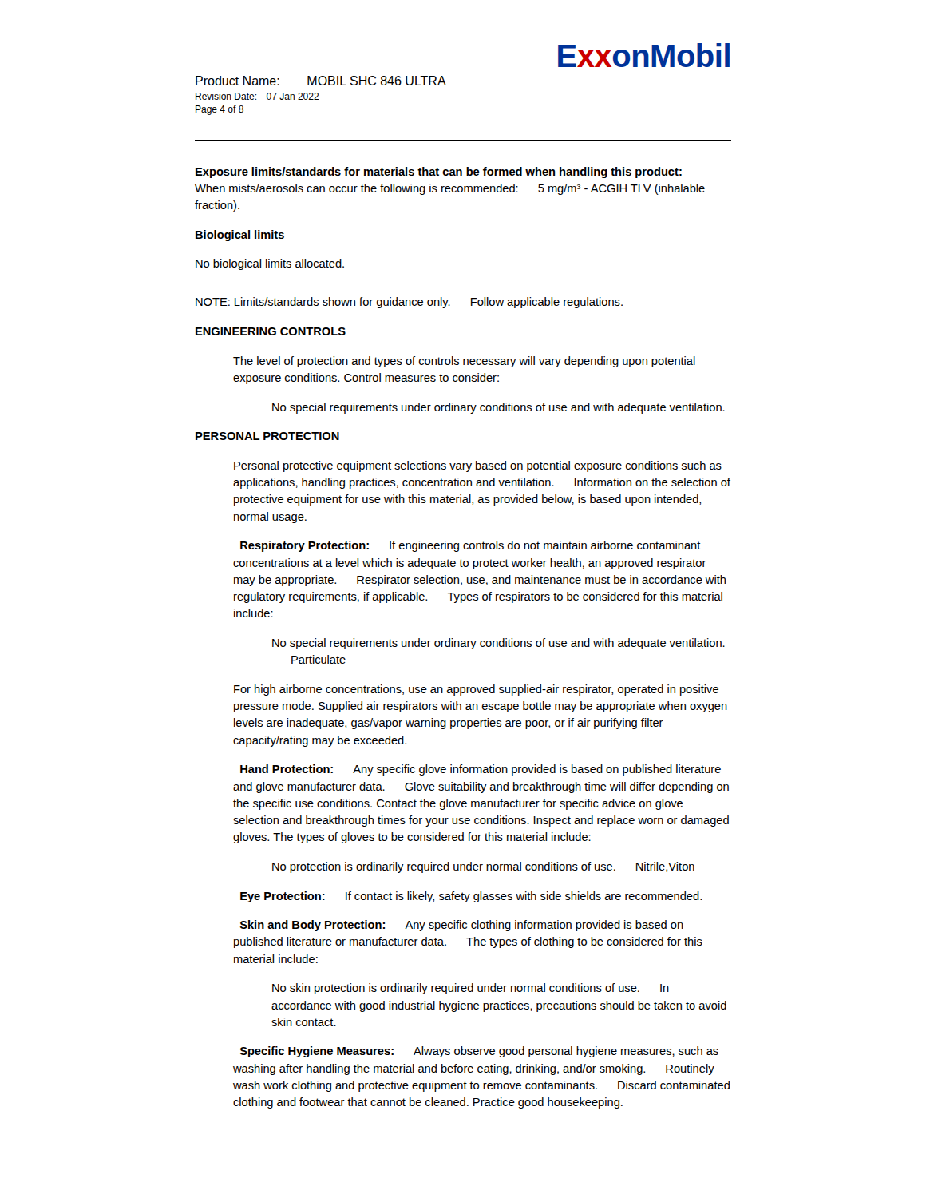Exx onMobil
Product Name: MOBIL SHC 846 ULTRA
Revision Date:07 Jan 2022
Page 4 of 8
Exposure limits/standards for materials that can be formed when handling this product: When mists/aerosols can occur the following is recommended: 5 mg/m³ - ACGIH TLV (inhalable fraction).
Biological limits
No biological limits allocated.
NOTE: Limits/standards shown for guidance only. Follow applicable regulations.
ENGINEERING CONTROLS
The level of protection and types of controls necessary will vary depending upon potential exposure conditions. Control measures to consider:
No special requirements under ordinary conditions of use and with adequate ventilation.
PERSONAL PROTECTION
Personal protective equipment selections vary based on potential exposure conditions such as applications, handling practices, concentration and ventilation. Information on the selection of protective equipment for use with this material, as provided below, is based upon intended, normal usage.
Respiratory Protection: If engineering controls do not maintain airborne contaminant concentrations at a level which is adequate to protect worker health, an approved respirator may be appropriate. Respirator selection, use, and maintenance must be in accordance with regulatory requirements, if applicable. Types of respirators to be considered for this material include:
No special requirements under ordinary conditions of use and with adequate ventilation. Particulate
For high airborne concentrations, use an approved supplied-air respirator, operated in positive pressure mode. Supplied air respirators with an escape bottle may be appropriate when oxygen levels are inadequate, gas/vapor warning properties are poor, or if air purifying filter capacity/rating may be exceeded.
Hand Protection: Any specific glove information provided is based on published literature and glove manufacturer data. Glove suitability and breakthrough time will differ depending on the specific use conditions. Contact the glove manufacturer for specific advice on glove selection and breakthrough times for your use conditions. Inspect and replace worn or damaged gloves. The types of gloves to be considered for this material include:
No protection is ordinarily required under normal conditions of use. Nitrile,Viton
Eye Protection: If contact is likely, safety glasses with side shields are recommended.
Skin and Body Protection: Any specific clothing information provided is based on published literature or manufacturer data. The types of clothing to be considered for this material include:
No skin protection is ordinarily required under normal conditions of use. In accordance with good industrial hygiene practices, precautions should be taken to avoid skin contact.
Specific Hygiene Measures: Always observe good personal hygiene measures, such as washing after handling the material and before eating, drinking, and/or smoking. Routinely wash work clothing and protective equipment to remove contaminants. Discard contaminated clothing and footwear that cannot be cleaned. Practice good housekeeping.